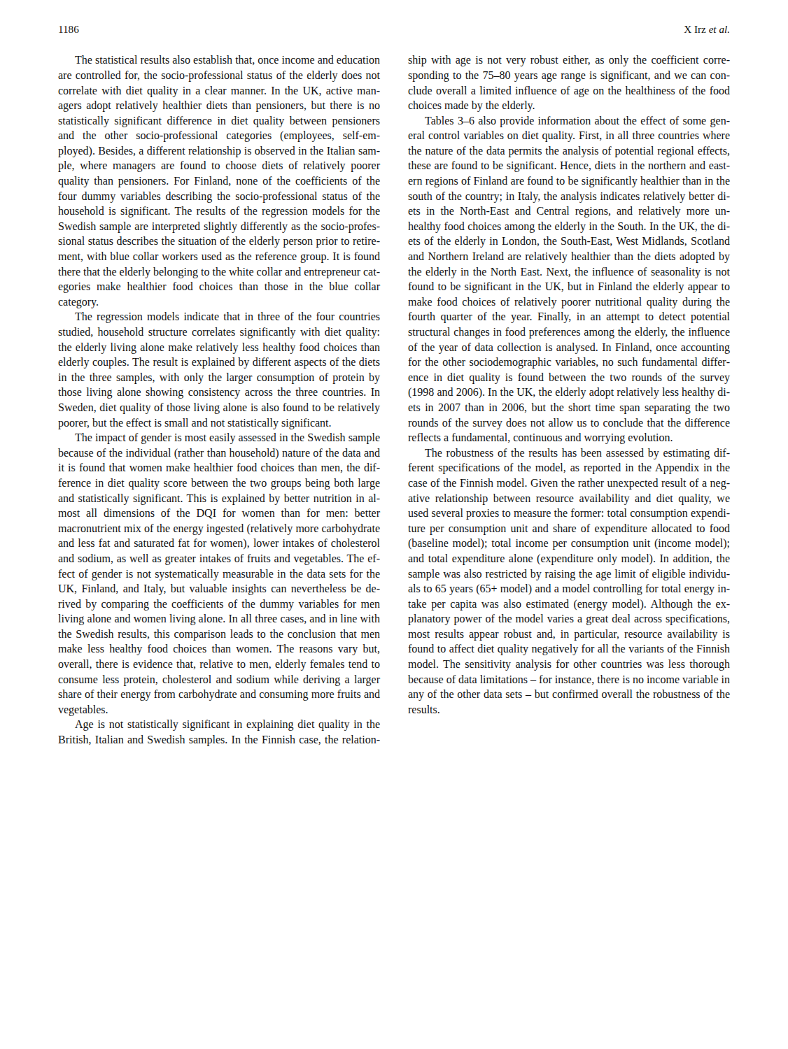1186 X Irz et al.
The statistical results also establish that, once income and education are controlled for, the socio-professional status of the elderly does not correlate with diet quality in a clear manner. In the UK, active managers adopt relatively healthier diets than pensioners, but there is no statistically significant difference in diet quality between pensioners and the other socio-professional categories (employees, self-employed). Besides, a different relationship is observed in the Italian sample, where managers are found to choose diets of relatively poorer quality than pensioners. For Finland, none of the coefficients of the four dummy variables describing the socio-professional status of the household is significant. The results of the regression models for the Swedish sample are interpreted slightly differently as the socio-professional status describes the situation of the elderly person prior to retirement, with blue collar workers used as the reference group. It is found there that the elderly belonging to the white collar and entrepreneur categories make healthier food choices than those in the blue collar category.
The regression models indicate that in three of the four countries studied, household structure correlates significantly with diet quality: the elderly living alone make relatively less healthy food choices than elderly couples. The result is explained by different aspects of the diets in the three samples, with only the larger consumption of protein by those living alone showing consistency across the three countries. In Sweden, diet quality of those living alone is also found to be relatively poorer, but the effect is small and not statistically significant.
The impact of gender is most easily assessed in the Swedish sample because of the individual (rather than household) nature of the data and it is found that women make healthier food choices than men, the difference in diet quality score between the two groups being both large and statistically significant. This is explained by better nutrition in almost all dimensions of the DQI for women than for men: better macronutrient mix of the energy ingested (relatively more carbohydrate and less fat and saturated fat for women), lower intakes of cholesterol and sodium, as well as greater intakes of fruits and vegetables. The effect of gender is not systematically measurable in the data sets for the UK, Finland, and Italy, but valuable insights can nevertheless be derived by comparing the coefficients of the dummy variables for men living alone and women living alone. In all three cases, and in line with the Swedish results, this comparison leads to the conclusion that men make less healthy food choices than women. The reasons vary but, overall, there is evidence that, relative to men, elderly females tend to consume less protein, cholesterol and sodium while deriving a larger share of their energy from carbohydrate and consuming more fruits and vegetables.
Age is not statistically significant in explaining diet quality in the British, Italian and Swedish samples. In the Finnish case, the relationship with age is not very robust either, as only the coefficient corresponding to the 75–80 years age range is significant, and we can conclude overall a limited influence of age on the healthiness of the food choices made by the elderly.
Tables 3–6 also provide information about the effect of some general control variables on diet quality. First, in all three countries where the nature of the data permits the analysis of potential regional effects, these are found to be significant. Hence, diets in the northern and eastern regions of Finland are found to be significantly healthier than in the south of the country; in Italy, the analysis indicates relatively better diets in the North-East and Central regions, and relatively more unhealthy food choices among the elderly in the South. In the UK, the diets of the elderly in London, the South-East, West Midlands, Scotland and Northern Ireland are relatively healthier than the diets adopted by the elderly in the North East. Next, the influence of seasonality is not found to be significant in the UK, but in Finland the elderly appear to make food choices of relatively poorer nutritional quality during the fourth quarter of the year. Finally, in an attempt to detect potential structural changes in food preferences among the elderly, the influence of the year of data collection is analysed. In Finland, once accounting for the other sociodemographic variables, no such fundamental difference in diet quality is found between the two rounds of the survey (1998 and 2006). In the UK, the elderly adopt relatively less healthy diets in 2007 than in 2006, but the short time span separating the two rounds of the survey does not allow us to conclude that the difference reflects a fundamental, continuous and worrying evolution.
The robustness of the results has been assessed by estimating different specifications of the model, as reported in the Appendix in the case of the Finnish model. Given the rather unexpected result of a negative relationship between resource availability and diet quality, we used several proxies to measure the former: total consumption expenditure per consumption unit and share of expenditure allocated to food (baseline model); total income per consumption unit (income model); and total expenditure alone (expenditure only model). In addition, the sample was also restricted by raising the age limit of eligible individuals to 65 years (65+ model) and a model controlling for total energy intake per capita was also estimated (energy model). Although the explanatory power of the model varies a great deal across specifications, most results appear robust and, in particular, resource availability is found to affect diet quality negatively for all the variants of the Finnish model. The sensitivity analysis for other countries was less thorough because of data limitations – for instance, there is no income variable in any of the other data sets – but confirmed overall the robustness of the results.